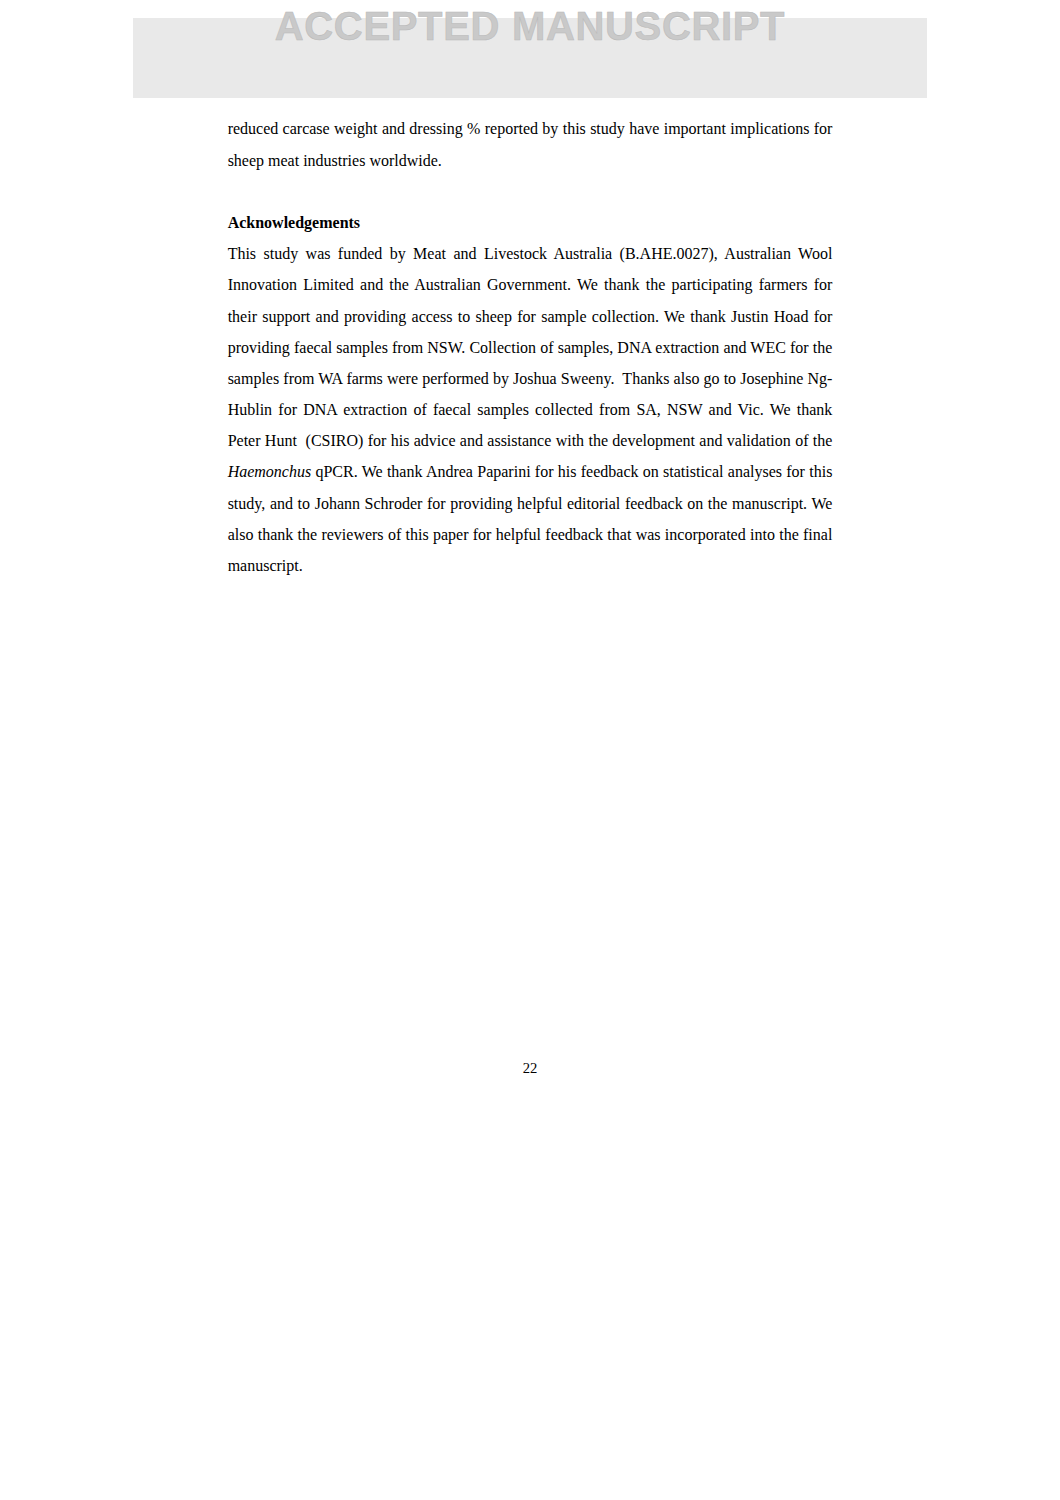ACCEPTED MANUSCRIPT
reduced carcase weight and dressing % reported by this study have important implications for sheep meat industries worldwide.
Acknowledgements
This study was funded by Meat and Livestock Australia (B.AHE.0027), Australian Wool Innovation Limited and the Australian Government. We thank the participating farmers for their support and providing access to sheep for sample collection. We thank Justin Hoad for providing faecal samples from NSW. Collection of samples, DNA extraction and WEC for the samples from WA farms were performed by Joshua Sweeny. Thanks also go to Josephine Ng-Hublin for DNA extraction of faecal samples collected from SA, NSW and Vic. We thank Peter Hunt (CSIRO) for his advice and assistance with the development and validation of the Haemonchus qPCR. We thank Andrea Paparini for his feedback on statistical analyses for this study, and to Johann Schroder for providing helpful editorial feedback on the manuscript. We also thank the reviewers of this paper for helpful feedback that was incorporated into the final manuscript.
22